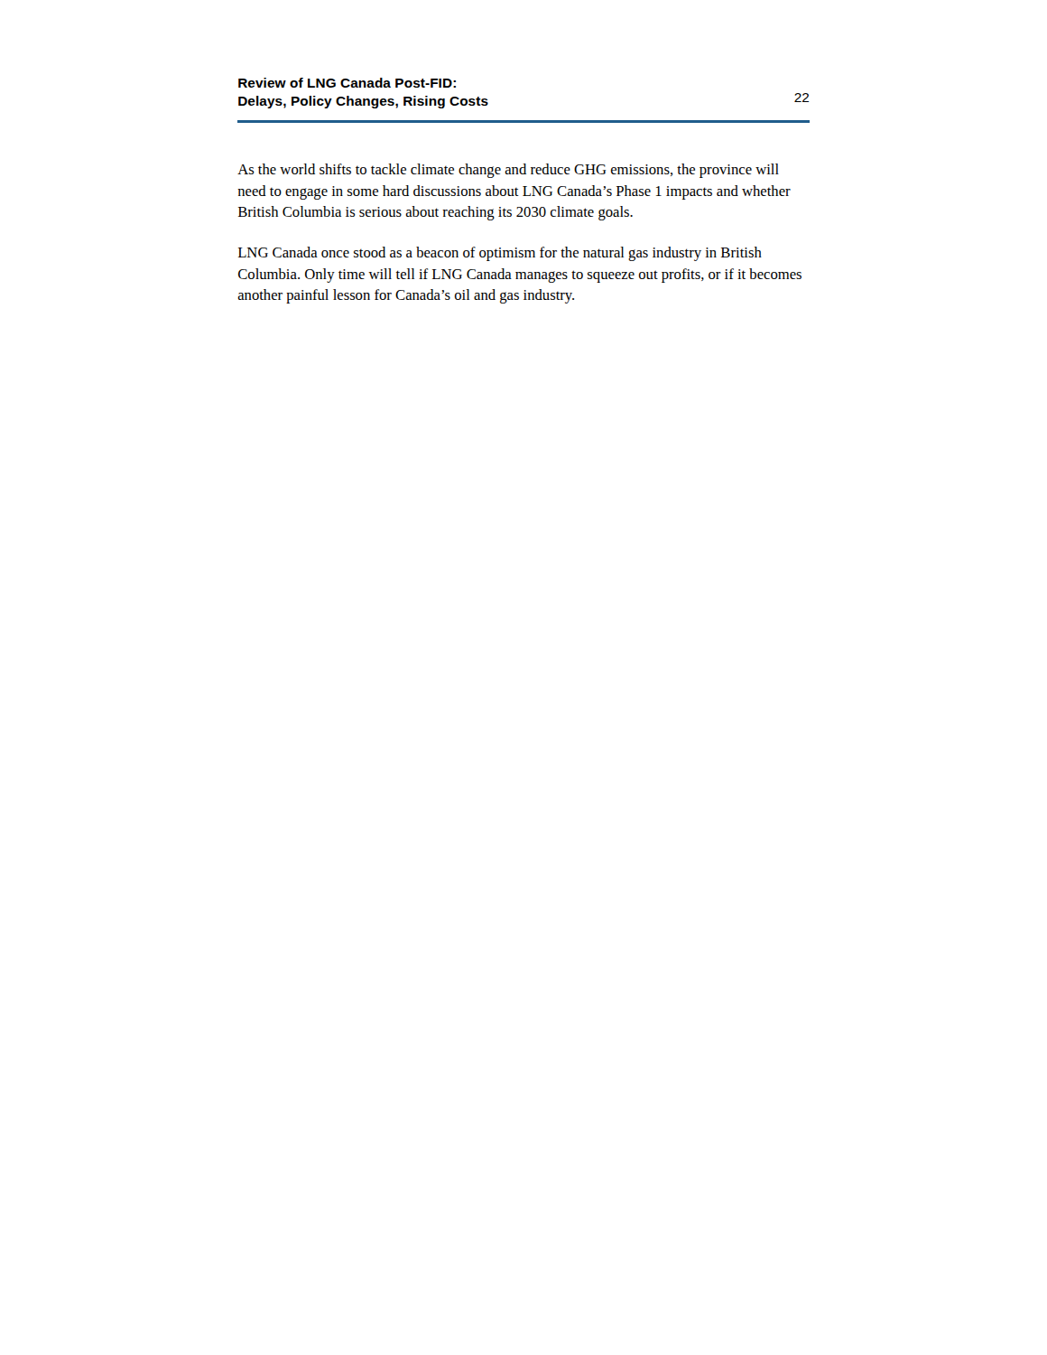Review of LNG Canada Post-FID:
Delays, Policy Changes, Rising Costs
22
As the world shifts to tackle climate change and reduce GHG emissions, the province will need to engage in some hard discussions about LNG Canada’s Phase 1 impacts and whether British Columbia is serious about reaching its 2030 climate goals.
LNG Canada once stood as a beacon of optimism for the natural gas industry in British Columbia. Only time will tell if LNG Canada manages to squeeze out profits, or if it becomes another painful lesson for Canada’s oil and gas industry.